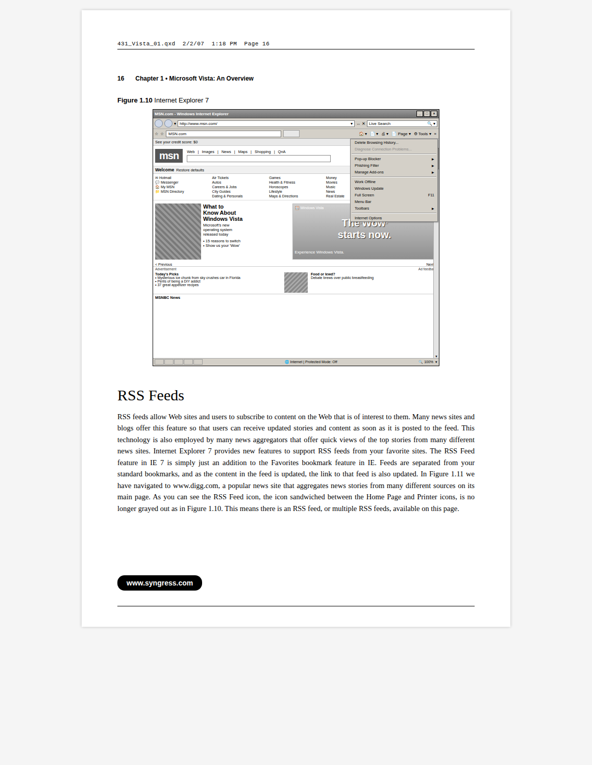431_Vista_01.qxd 2/2/07 1:18 PM Page 16
16 Chapter 1 • Microsoft Vista: An Overview
Figure 1.10 Internet Explorer 7
MSN.com - Windows Internet Explorer _□×
▾
http://www.msn.com/▾
↔ ✕
Live Search🔍 ▾
☆☆
MSN.com
🏠 ▾ 📄 ▾ 🖨 ▾ 📄 Page ▾ ⚙ Tools ▾ »
See your credit score: $0 Tuesday, January 30, 2007
msn
Web|Images|News|Maps|Shopping|QnA
powered by
🪟 Windows Live
Welcome Restore defaults
✉ Hotmail
Air Tickets
Games
Money
Shopping
💬 Messenger
Autos
Health & Fitness
Movies
Slate Mag
🏠 My MSN
Careers & Jobs
Horoscopes
Music
Spaces
📁 MSN Directory
City Guides
Lifestyle
News
Sports
Dating & Personals
Maps & Directions
Real Estate
Tech & ...
What to
Know About
Windows Vista
Microsoft's new
operating system
released today
• 15 reasons to switch
• Show us your 'Wow'
🪟 Windows Vista
The"Wow"
starts now.
Experience Windows Vista.
< Previous Next >
Advertisement Ad feedback
Today's Picks
• Mysterious ice chunk from sky crushes car in Florida
• Perils of being a DIY addict
• 37 great appetizer recipes
Food or lewd?
Debate brews over public breastfeeding
MSNBC News
Delete Browsing History...
Diagnose Connection Problems...
Pop-up Blocker ▶
Phishing Filter ▶
Manage Add-ons ▶
Work Offline
Windows Update
Full Screen F11
Menu Bar
Toolbars ▶
Internet Options
▲
▼
🌐 Internet | Protected Mode: Off 🔍 100% ▾
RSS Feeds
RSS feeds allow Web sites and users to subscribe to content on the Web that is of interest to them. Many news sites and blogs offer this feature so that users can receive updated stories and content as soon as it is posted to the feed. This technology is also employed by many news aggregators that offer quick views of the top stories from many different news sites. Internet Explorer 7 provides new features to support RSS feeds from your favorite sites. The RSS Feed feature in IE 7 is simply just an addition to the Favorites bookmark feature in IE. Feeds are separated from your standard bookmarks, and as the content in the feed is updated, the link to that feed is also updated. In Figure 1.11 we have navigated to www.digg.com, a popular news site that aggregates news stories from many different sources on its main page. As you can see the RSS Feed icon, the icon sandwiched between the Home Page and Printer icons, is no longer grayed out as in Figure 1.10. This means there is an RSS feed, or multiple RSS feeds, available on this page.
www.syngress.com